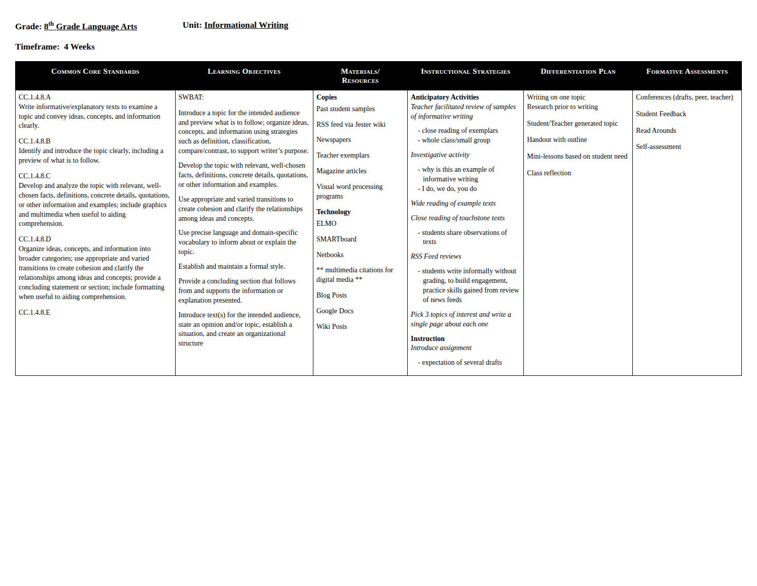Grade: 8th Grade Language Arts
Unit: Informational Writing
Timeframe: 4 Weeks
| Common Core Standards | Learning Objectives | Materials/ Resources | Instructional Strategies | Differentiation Plan | Formative Assessments |
| --- | --- | --- | --- | --- | --- |
| CC.1.4.8.A Write informative/explanatory texts to examine a topic and convey ideas, concepts, and information clearly. CC.1.4.8.B Identify and introduce the topic clearly, including a preview of what is to follow. CC.1.4.8.C Develop and analyze the topic with relevant, well-chosen facts, definitions, concrete details, quotations, or other information and examples; include graphics and multimedia when useful to aiding comprehension. CC.1.4.8.D Organize ideas, concepts, and information into broader categories; use appropriate and varied transitions to create cohesion and clarify the relationships among ideas and concepts; provide a concluding statement or section; include formatting when useful to aiding comprehension. CC.1.4.8.E | SWBAT: Introduce a topic for the intended audience and preview what is to follow; organize ideas, concepts, and information using strategies such as definition, classification, compare/contrast, to support writer’s purpose. Develop the topic with relevant, well-chosen facts, definitions, concrete details, quotations, or other information and examples. Use appropriate and varied transitions to create cohesion and clarify the relationships among ideas and concepts. Use precise language and domain-specific vocabulary to inform about or explain the topic. Establish and maintain a formal style. Provide a concluding section that follows from and supports the information or explanation presented. Introduce text(s) for the intended audience, state an opinion and/or topic, establish a situation, and create an organizational structure | Copies Past student samples RSS feed via Jester wiki Newspapers Teacher exemplars Magazine articles Visual word processing programs Technology ELMO SMARTboard Netbooks ** multimedia citations for digital media ** Blog Posts Google Docs Wiki Posts | Anticipatory Activities Teacher facilitated review of samples of informative writing - close reading of exemplars - whole class/small group Investigative activity - why is this an example of informative writing - I do, we do, you do Wide reading of example texts Close reading of touchstone texts - students share observations of texts RSS Feed reviews - students write informally without grading, to build engagement, practice skills gained from review of news feeds Pick 3 topics of interest and write a single page about each one Instruction Introduce assignment - expectation of several drafts | Writing on one topic Research prior to writing Student/Teacher generated topic Handout with outline Mini-lessons based on student need Class reflection | Conferences (drafts, peer, teacher) Student Feedback Read Arounds Self-assessment |